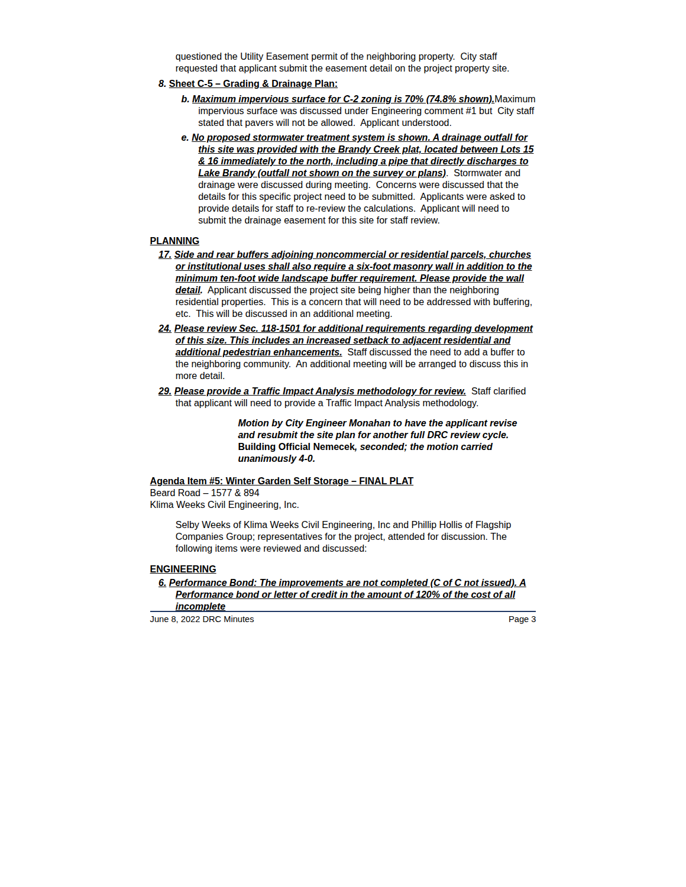questioned the Utility Easement permit of the neighboring property. City staff requested that applicant submit the easement detail on the project property site.
8. Sheet C-5 – Grading & Drainage Plan:
b. Maximum impervious surface for C-2 zoning is 70% (74.8% shown). Maximum impervious surface was discussed under Engineering comment #1 but City staff stated that pavers will not be allowed. Applicant understood.
e. No proposed stormwater treatment system is shown. A drainage outfall for this site was provided with the Brandy Creek plat, located between Lots 15 & 16 immediately to the north, including a pipe that directly discharges to Lake Brandy (outfall not shown on the survey or plans). Stormwater and drainage were discussed during meeting. Concerns were discussed that the details for this specific project need to be submitted. Applicants were asked to provide details for staff to re-review the calculations. Applicant will need to submit the drainage easement for this site for staff review.
PLANNING
17. Side and rear buffers adjoining noncommercial or residential parcels, churches or institutional uses shall also require a six-foot masonry wall in addition to the minimum ten-foot wide landscape buffer requirement. Please provide the wall detail. Applicant discussed the project site being higher than the neighboring residential properties. This is a concern that will need to be addressed with buffering, etc. This will be discussed in an additional meeting.
24. Please review Sec. 118-1501 for additional requirements regarding development of this size. This includes an increased setback to adjacent residential and additional pedestrian enhancements. Staff discussed the need to add a buffer to the neighboring community. An additional meeting will be arranged to discuss this in more detail.
29. Please provide a Traffic Impact Analysis methodology for review. Staff clarified that applicant will need to provide a Traffic Impact Analysis methodology.
Motion by City Engineer Monahan to have the applicant revise and resubmit the site plan for another full DRC review cycle. Building Official Nemecek, seconded; the motion carried unanimously 4-0.
Agenda Item #5: Winter Garden Self Storage – FINAL PLAT
Beard Road – 1577 & 894
Klima Weeks Civil Engineering, Inc.
Selby Weeks of Klima Weeks Civil Engineering, Inc and Phillip Hollis of Flagship Companies Group; representatives for the project, attended for discussion. The following items were reviewed and discussed:
ENGINEERING
6. Performance Bond: The improvements are not completed (C of C not issued). A Performance bond or letter of credit in the amount of 120% of the cost of all incomplete
June 8, 2022 DRC Minutes Page 3